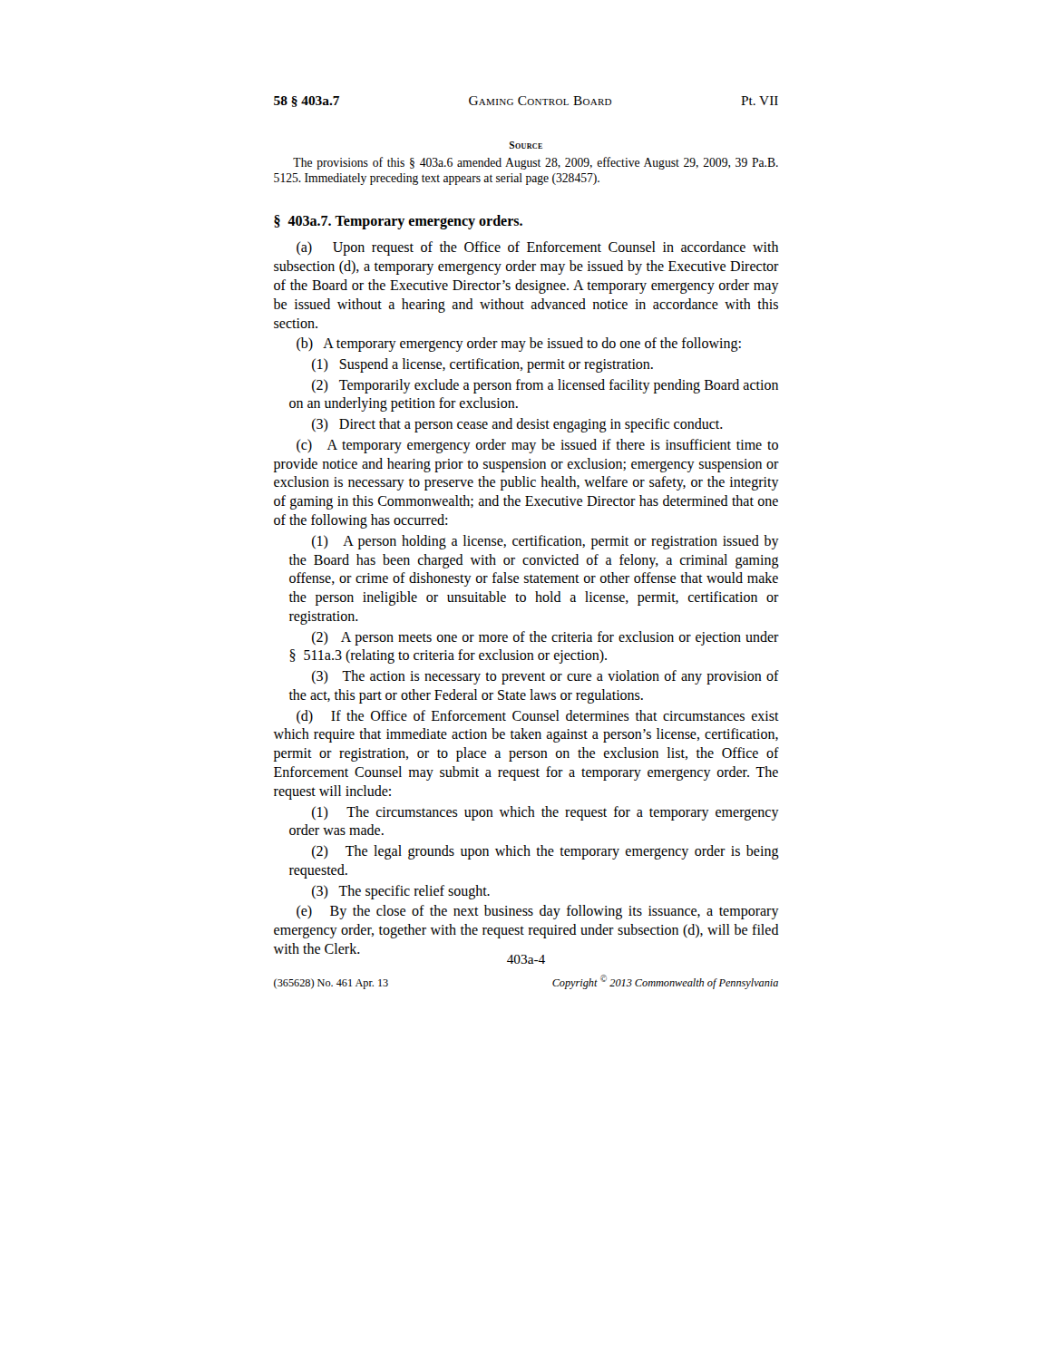58 § 403a.7
Gaming Control Board
Pt. VII
Source
The provisions of this § 403a.6 amended August 28, 2009, effective August 29, 2009, 39 Pa.B. 5125. Immediately preceding text appears at serial page (328457).
§ 403a.7. Temporary emergency orders.
(a) Upon request of the Office of Enforcement Counsel in accordance with subsection (d), a temporary emergency order may be issued by the Executive Director of the Board or the Executive Director’s designee. A temporary emergency order may be issued without a hearing and without advanced notice in accordance with this section.
(b) A temporary emergency order may be issued to do one of the following:
(1) Suspend a license, certification, permit or registration.
(2) Temporarily exclude a person from a licensed facility pending Board action on an underlying petition for exclusion.
(3) Direct that a person cease and desist engaging in specific conduct.
(c) A temporary emergency order may be issued if there is insufficient time to provide notice and hearing prior to suspension or exclusion; emergency suspension or exclusion is necessary to preserve the public health, welfare or safety, or the integrity of gaming in this Commonwealth; and the Executive Director has determined that one of the following has occurred:
(1) A person holding a license, certification, permit or registration issued by the Board has been charged with or convicted of a felony, a criminal gaming offense, or crime of dishonesty or false statement or other offense that would make the person ineligible or unsuitable to hold a license, permit, certification or registration.
(2) A person meets one or more of the criteria for exclusion or ejection under § 511a.3 (relating to criteria for exclusion or ejection).
(3) The action is necessary to prevent or cure a violation of any provision of the act, this part or other Federal or State laws or regulations.
(d) If the Office of Enforcement Counsel determines that circumstances exist which require that immediate action be taken against a person’s license, certification, permit or registration, or to place a person on the exclusion list, the Office of Enforcement Counsel may submit a request for a temporary emergency order. The request will include:
(1) The circumstances upon which the request for a temporary emergency order was made.
(2) The legal grounds upon which the temporary emergency order is being requested.
(3) The specific relief sought.
(e) By the close of the next business day following its issuance, a temporary emergency order, together with the request required under subsection (d), will be filed with the Clerk.
403a-4
(365628) No. 461 Apr. 13 Copyright © 2013 Commonwealth of Pennsylvania